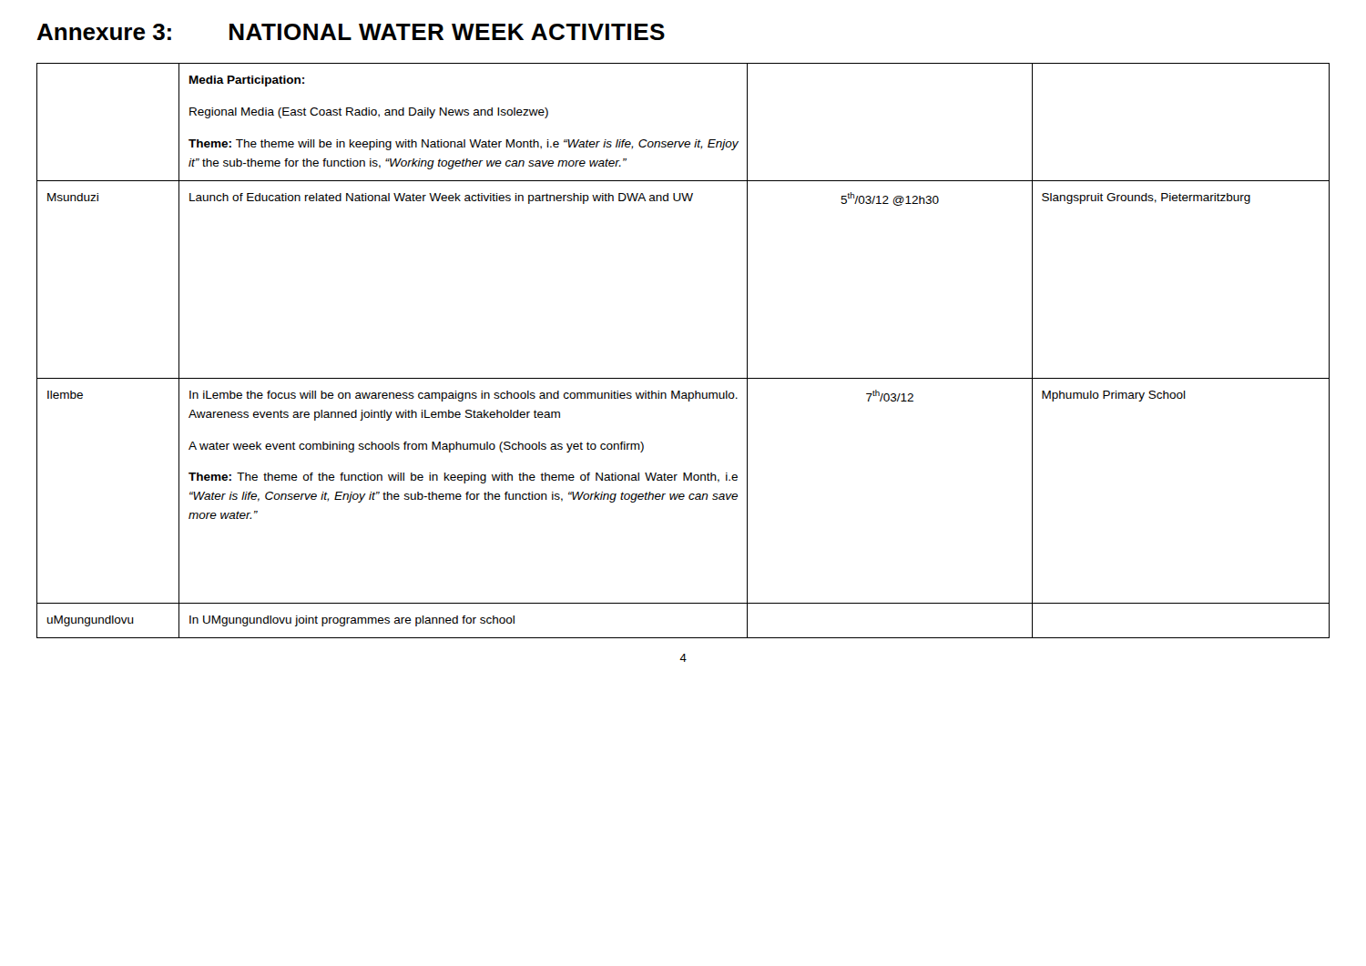Annexure 3:
NATIONAL WATER WEEK ACTIVITIES
| | Media Participation: Regional Media (East Coast Radio, and Daily News and Isolezwe) Theme: The theme will be in keeping with National Water Month, i.e “Water is life, Conserve it, Enjoy it” the sub-theme for the function is, “Working together we can save more water.” | | |
| Msunduzi | Launch of Education related National Water Week activities in partnership with DWA and UW | 5 th /03/12 @12h30 | Slangspruit Grounds, Pietermaritzburg |
| Ilembe | In iLembe the focus will be on awareness campaigns in schools and communities within Maphumulo. Awareness events are planned jointly with iLembe Stakeholder team A water week event combining schools from Maphumulo (Schools as yet to confirm) Theme: The theme of the function will be in keeping with the theme of National Water Month, i.e “Water is life, Conserve it, Enjoy it” the sub-theme for the function is, “Working together we can save more water.” | 7 th /03/12 | Mphumulo Primary School |
| uMgungundlovu | In UMgungundlovu joint programmes are planned for school | | |
4